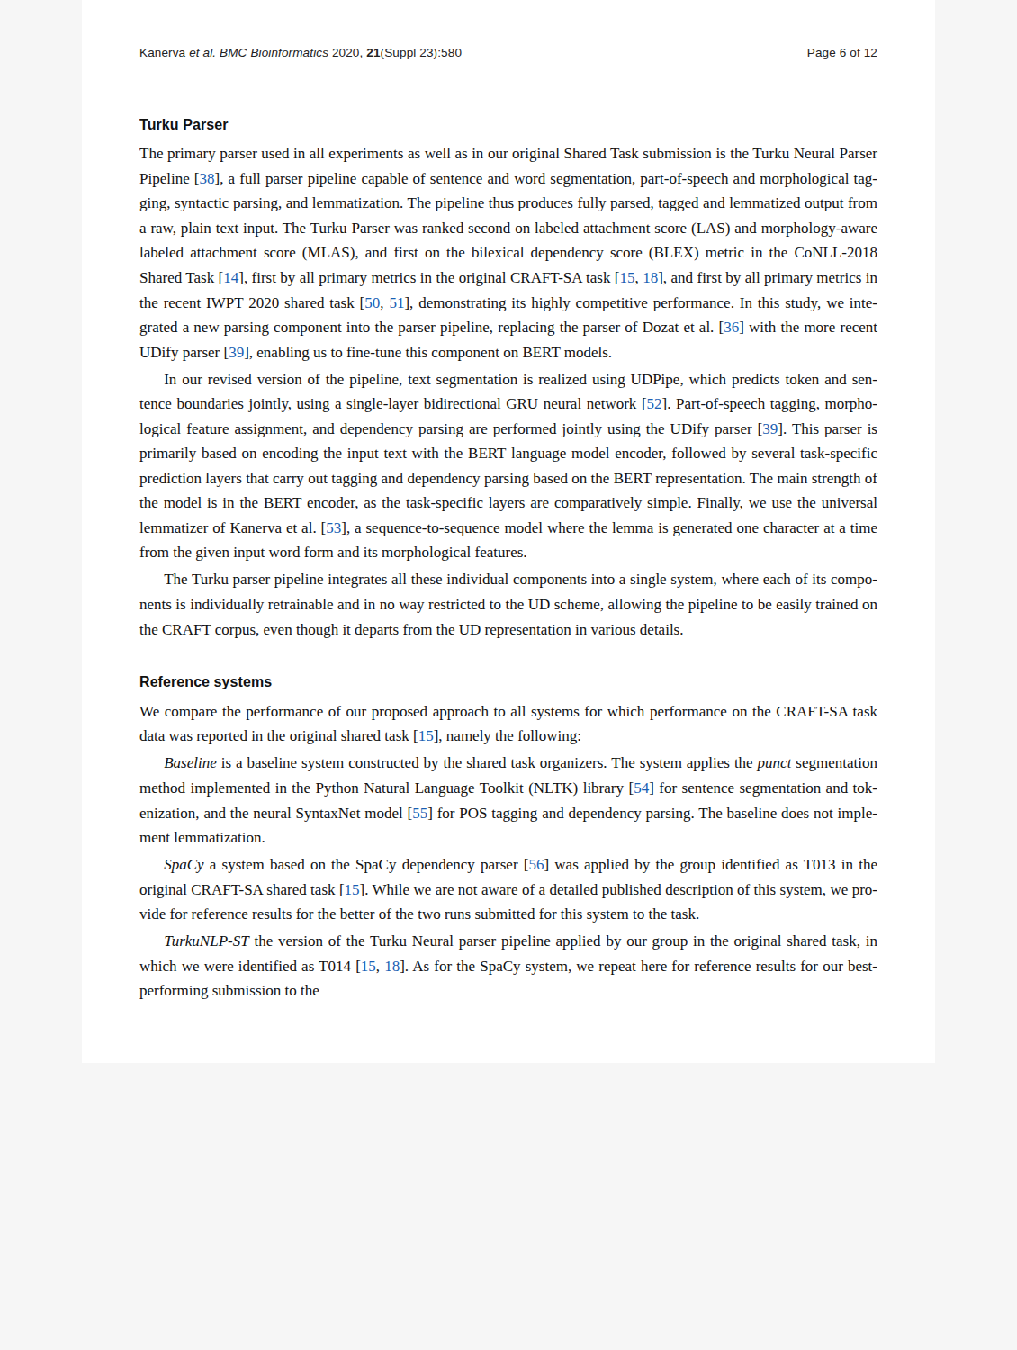Kanerva et al. BMC Bioinformatics 2020, 21(Suppl 23):580 Page 6 of 12
Turku Parser
The primary parser used in all experiments as well as in our original Shared Task submission is the Turku Neural Parser Pipeline [38], a full parser pipeline capable of sentence and word segmentation, part-of-speech and morphological tagging, syntactic parsing, and lemmatization. The pipeline thus produces fully parsed, tagged and lemmatized output from a raw, plain text input. The Turku Parser was ranked second on labeled attachment score (LAS) and morphology-aware labeled attachment score (MLAS), and first on the bilexical dependency score (BLEX) metric in the CoNLL-2018 Shared Task [14], first by all primary metrics in the original CRAFT-SA task [15, 18], and first by all primary metrics in the recent IWPT 2020 shared task [50, 51], demonstrating its highly competitive performance. In this study, we integrated a new parsing component into the parser pipeline, replacing the parser of Dozat et al. [36] with the more recent UDify parser [39], enabling us to fine-tune this component on BERT models.
In our revised version of the pipeline, text segmentation is realized using UDPipe, which predicts token and sentence boundaries jointly, using a single-layer bidirectional GRU neural network [52]. Part-of-speech tagging, morphological feature assignment, and dependency parsing are performed jointly using the UDify parser [39]. This parser is primarily based on encoding the input text with the BERT language model encoder, followed by several task-specific prediction layers that carry out tagging and dependency parsing based on the BERT representation. The main strength of the model is in the BERT encoder, as the task-specific layers are comparatively simple. Finally, we use the universal lemmatizer of Kanerva et al. [53], a sequence-to-sequence model where the lemma is generated one character at a time from the given input word form and its morphological features.
The Turku parser pipeline integrates all these individual components into a single system, where each of its components is individually retrainable and in no way restricted to the UD scheme, allowing the pipeline to be easily trained on the CRAFT corpus, even though it departs from the UD representation in various details.
Reference systems
We compare the performance of our proposed approach to all systems for which performance on the CRAFT-SA task data was reported in the original shared task [15], namely the following:
Baseline is a baseline system constructed by the shared task organizers. The system applies the punct segmentation method implemented in the Python Natural Language Toolkit (NLTK) library [54] for sentence segmentation and tokenization, and the neural SyntaxNet model [55] for POS tagging and dependency parsing. The baseline does not implement lemmatization.
SpaCy a system based on the SpaCy dependency parser [56] was applied by the group identified as T013 in the original CRAFT-SA shared task [15]. While we are not aware of a detailed published description of this system, we provide for reference results for the better of the two runs submitted for this system to the task.
TurkuNLP-ST the version of the Turku Neural parser pipeline applied by our group in the original shared task, in which we were identified as T014 [15, 18]. As for the SpaCy system, we repeat here for reference results for our best-performing submission to the